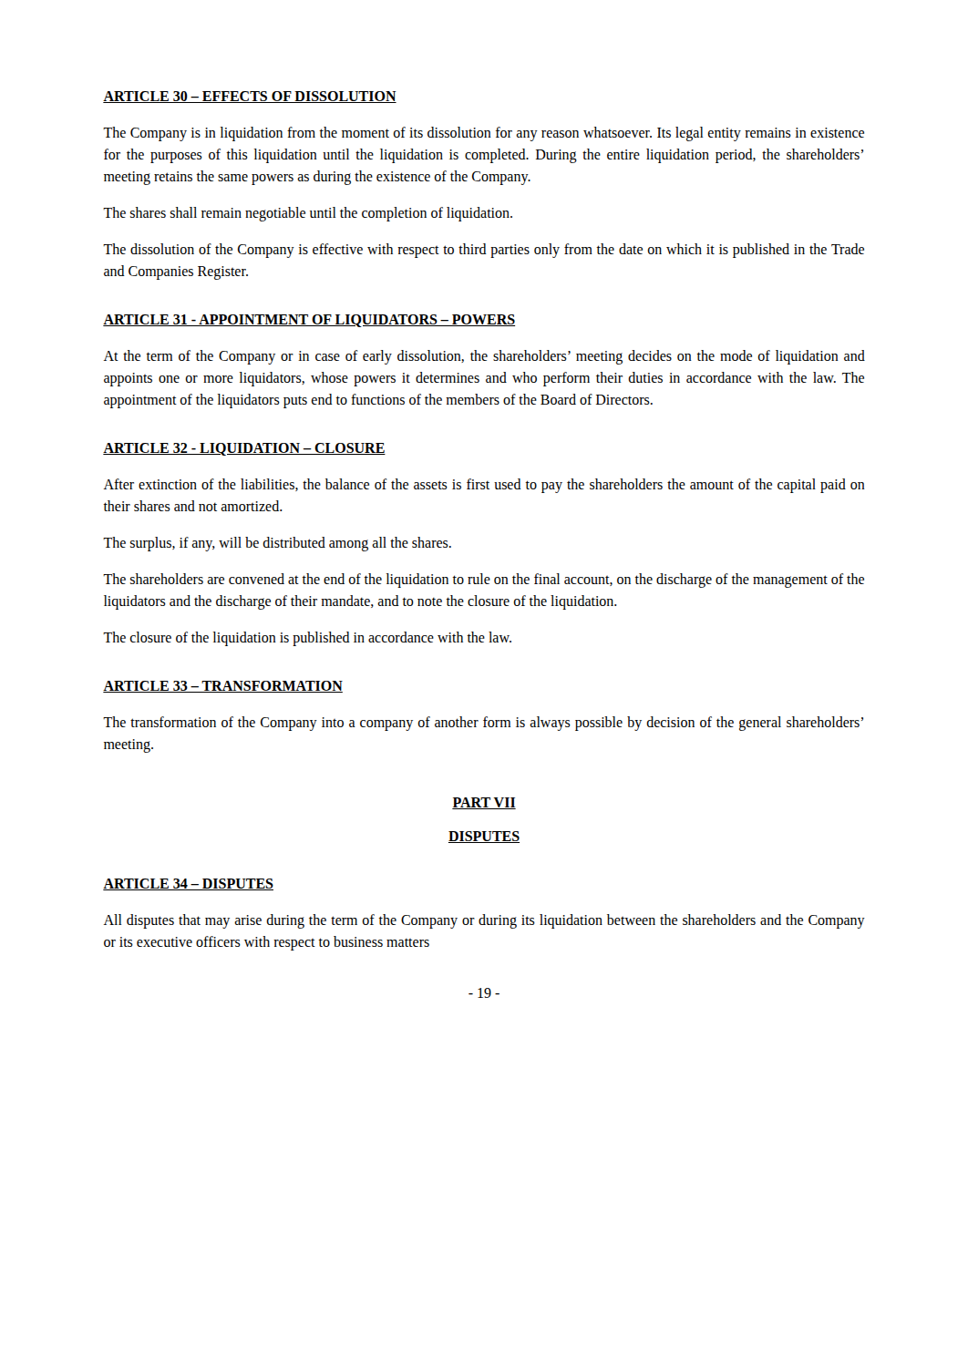ARTICLE 30 – EFFECTS OF DISSOLUTION
The Company is in liquidation from the moment of its dissolution for any reason whatsoever. Its legal entity remains in existence for the purposes of this liquidation until the liquidation is completed. During the entire liquidation period, the shareholders’ meeting retains the same powers as during the existence of the Company.
The shares shall remain negotiable until the completion of liquidation.
The dissolution of the Company is effective with respect to third parties only from the date on which it is published in the Trade and Companies Register.
ARTICLE 31 - APPOINTMENT OF LIQUIDATORS – POWERS
At the term of the Company or in case of early dissolution, the shareholders’ meeting decides on the mode of liquidation and appoints one or more liquidators, whose powers it determines and who perform their duties in accordance with the law. The appointment of the liquidators puts end to functions of the members of the Board of Directors.
ARTICLE 32 - LIQUIDATION – CLOSURE
After extinction of the liabilities, the balance of the assets is first used to pay the shareholders the amount of the capital paid on their shares and not amortized.
The surplus, if any, will be distributed among all the shares.
The shareholders are convened at the end of the liquidation to rule on the final account, on the discharge of the management of the liquidators and the discharge of their mandate, and to note the closure of the liquidation.
The closure of the liquidation is published in accordance with the law.
ARTICLE 33 – TRANSFORMATION
The transformation of the Company into a company of another form is always possible by decision of the general shareholders’ meeting.
PART VII
DISPUTES
ARTICLE 34 – DISPUTES
All disputes that may arise during the term of the Company or during its liquidation between the shareholders and the Company or its executive officers with respect to business matters
- 19 -